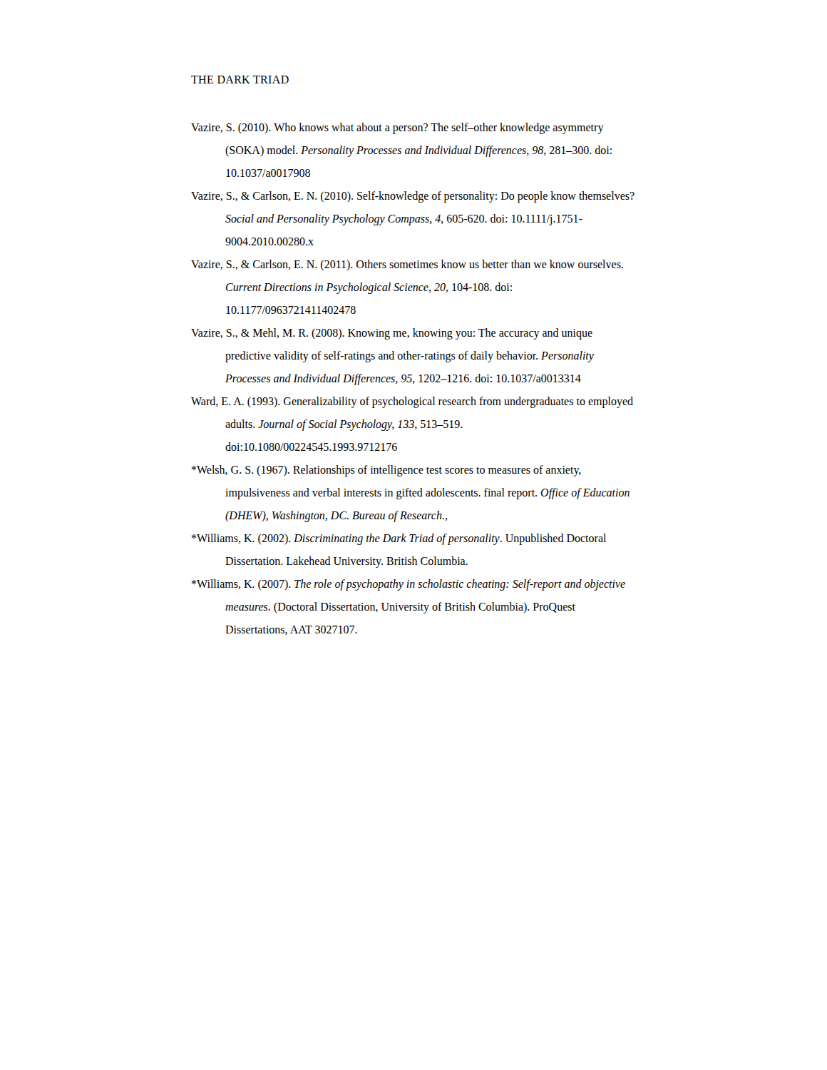The Dark Triad
Vazire, S. (2010). Who knows what about a person? The self–other knowledge asymmetry (SOKA) model. Personality Processes and Individual Differences, 98, 281–300. doi: 10.1037/a0017908
Vazire, S., & Carlson, E. N. (2010). Self-knowledge of personality: Do people know themselves? Social and Personality Psychology Compass, 4, 605-620. doi: 10.1111/j.1751-9004.2010.00280.x
Vazire, S., & Carlson, E. N. (2011). Others sometimes know us better than we know ourselves. Current Directions in Psychological Science, 20, 104-108. doi: 10.1177/0963721411402478
Vazire, S., & Mehl, M. R. (2008). Knowing me, knowing you: The accuracy and unique predictive validity of self-ratings and other-ratings of daily behavior. Personality Processes and Individual Differences, 95, 1202–1216. doi: 10.1037/a0013314
Ward, E. A. (1993). Generalizability of psychological research from undergraduates to employed adults. Journal of Social Psychology, 133, 513–519. doi:10.1080/00224545.1993.9712176
*Welsh, G. S. (1967). Relationships of intelligence test scores to measures of anxiety, impulsiveness and verbal interests in gifted adolescents. final report. Office of Education (DHEW), Washington, DC. Bureau of Research.,
*Williams, K. (2002). Discriminating the Dark Triad of personality. Unpublished Doctoral Dissertation. Lakehead University. British Columbia.
*Williams, K. (2007). The role of psychopathy in scholastic cheating: Self-report and objective measures. (Doctoral Dissertation, University of British Columbia). ProQuest Dissertations, AAT 3027107.